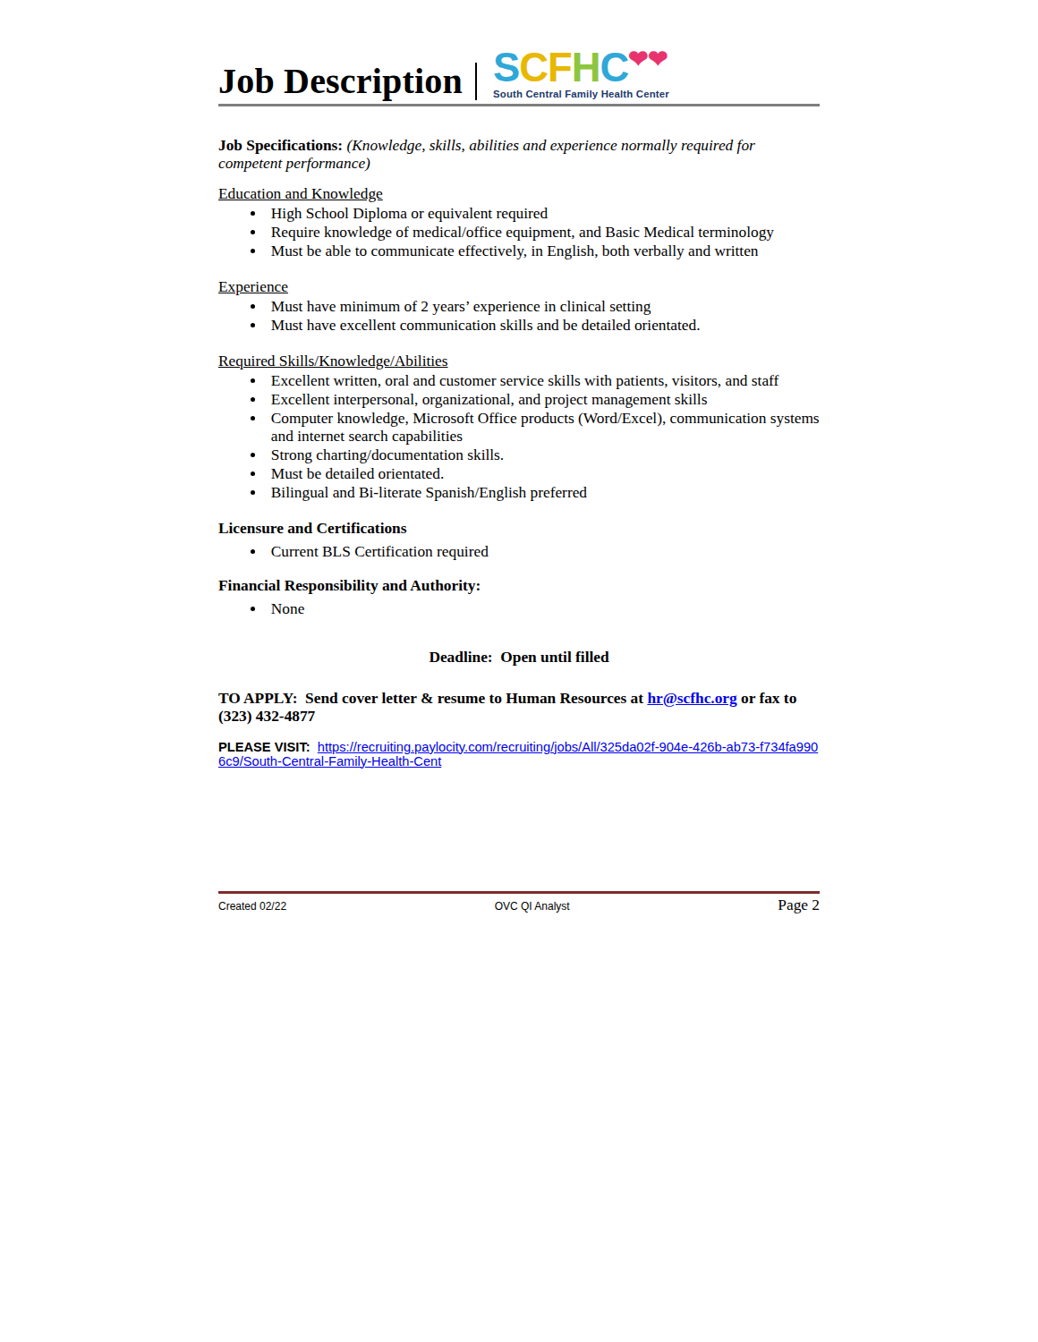Job Description
SCFHC❤❤
South Central Family Health Center
Job Specifications: (Knowledge, skills, abilities and experience normally required for competent performance)
Education and Knowledge
High School Diploma or equivalent required
Require knowledge of medical/office equipment, and Basic Medical terminology
Must be able to communicate effectively, in English, both verbally and written
Experience
Must have minimum of 2 years’ experience in clinical setting
Must have excellent communication skills and be detailed orientated.
Required Skills/Knowledge/Abilities
Excellent written, oral and customer service skills with patients, visitors, and staff
Excellent interpersonal, organizational, and project management skills
Computer knowledge, Microsoft Office products (Word/Excel), communication systems and internet search capabilities
Strong charting/documentation skills.
Must be detailed orientated.
Bilingual and Bi-literate Spanish/English preferred
Licensure and Certifications
Current BLS Certification required
Financial Responsibility and Authority:
None
Deadline: Open until filled
TO APPLY: Send cover letter & resume to Human Resources at hr@scfhc.org or fax to (323) 432-4877
PLEASE VISIT: https://recruiting.paylocity.com/recruiting/jobs/All/325da02f-904e-426b-ab73-f734fa9906c9/South-Central-Family-Health-Cent
Created 02/22
OVC QI Analyst
Page 2